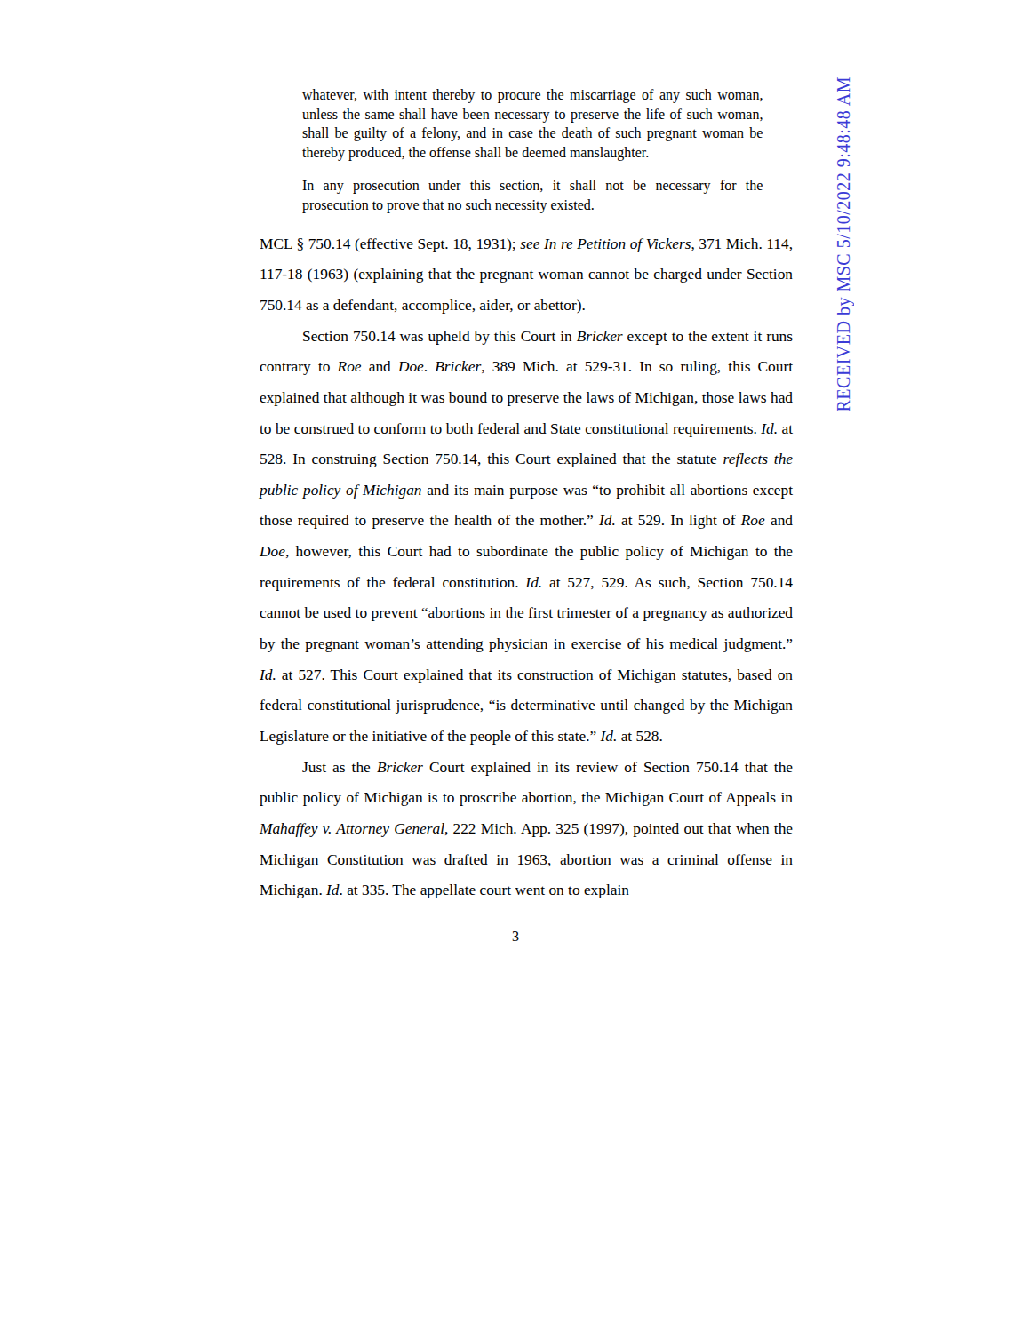RECEIVED by MSC 5/10/2022 9:48:48 AM
whatever, with intent thereby to procure the miscarriage of any such woman, unless the same shall have been necessary to preserve the life of such woman, shall be guilty of a felony, and in case the death of such pregnant woman be thereby produced, the offense shall be deemed manslaughter.
In any prosecution under this section, it shall not be necessary for the prosecution to prove that no such necessity existed.
MCL § 750.14 (effective Sept. 18, 1931); see In re Petition of Vickers, 371 Mich. 114, 117-18 (1963) (explaining that the pregnant woman cannot be charged under Section 750.14 as a defendant, accomplice, aider, or abettor).
Section 750.14 was upheld by this Court in Bricker except to the extent it runs contrary to Roe and Doe. Bricker, 389 Mich. at 529-31. In so ruling, this Court explained that although it was bound to preserve the laws of Michigan, those laws had to be construed to conform to both federal and State constitutional requirements. Id. at 528. In construing Section 750.14, this Court explained that the statute reflects the public policy of Michigan and its main purpose was “to prohibit all abortions except those required to preserve the health of the mother.” Id. at 529. In light of Roe and Doe, however, this Court had to subordinate the public policy of Michigan to the requirements of the federal constitution. Id. at 527, 529. As such, Section 750.14 cannot be used to prevent “abortions in the first trimester of a pregnancy as authorized by the pregnant woman’s attending physician in exercise of his medical judgment.” Id. at 527. This Court explained that its construction of Michigan statutes, based on federal constitutional jurisprudence, “is determinative until changed by the Michigan Legislature or the initiative of the people of this state.” Id. at 528.
Just as the Bricker Court explained in its review of Section 750.14 that the public policy of Michigan is to proscribe abortion, the Michigan Court of Appeals in Mahaffey v. Attorney General, 222 Mich. App. 325 (1997), pointed out that when the Michigan Constitution was drafted in 1963, abortion was a criminal offense in Michigan. Id. at 335. The appellate court went on to explain
3